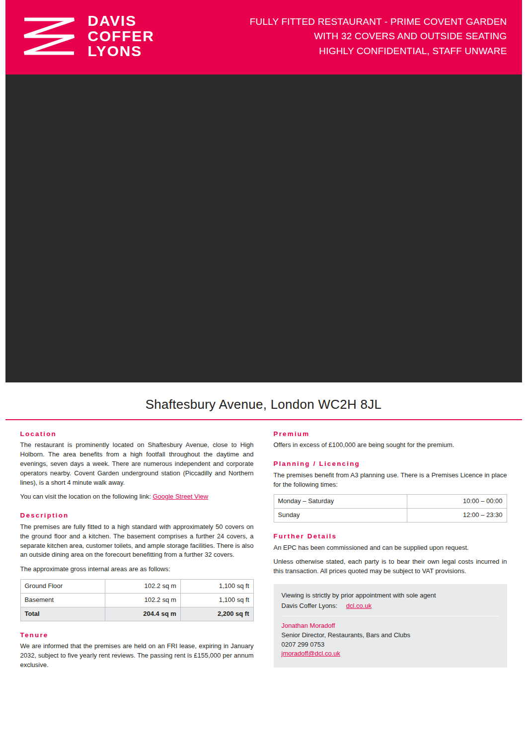Davis
Coffer
Lyons
Fully fitted restaurant - prime Covent Garden
with 32 covers and outside seating
Highly confidential, staff unware
Shaftesbury Avenue, London WC2H 8JL
Location
The restaurant is prominently located on Shaftesbury Avenue, close to High Holborn. The area benefits from a high footfall throughout the daytime and evenings, seven days a week. There are numerous independent and corporate operators nearby. Covent Garden underground station (Piccadilly and Northern lines), is a short 4 minute walk away.
You can visit the location on the following link: Google Street View
Description
The premises are fully fitted to a high standard with approximately 50 covers on the ground floor and a kitchen. The basement comprises a further 24 covers, a separate kitchen area, customer toilets, and ample storage facilities. There is also an outside dining area on the forecourt benefitting from a further 32 covers.
The approximate gross internal areas are as follows:
| Ground Floor | 102.2 sq m | 1,100 sq ft |
| Basement | 102.2 sq m | 1,100 sq ft |
| Total | 204.4 sq m | 2,200 sq ft |
Tenure
We are informed that the premises are held on an FRI lease, expiring in January 2032, subject to five yearly rent reviews. The passing rent is £155,000 per annum exclusive.
Premium
Offers in excess of £100,000 are being sought for the premium.
Planning / Licencing
The premises benefit from A3 planning use. There is a Premises Licence in place for the following times:
| Monday – Saturday | 10:00 – 00:00 |
| Sunday | 12:00 – 23:30 |
Further Details
An EPC has been commissioned and can be supplied upon request.
Unless otherwise stated, each party is to bear their own legal costs incurred in this transaction. All prices quoted may be subject to VAT provisions.
Viewing is strictly by prior appointment with sole agent
Davis Coffer Lyons: dcl.co.uk
Jonathan Moradoff
Senior Director, Restaurants, Bars and Clubs
0207 299 0753
jmoradoff@dcl.co.uk